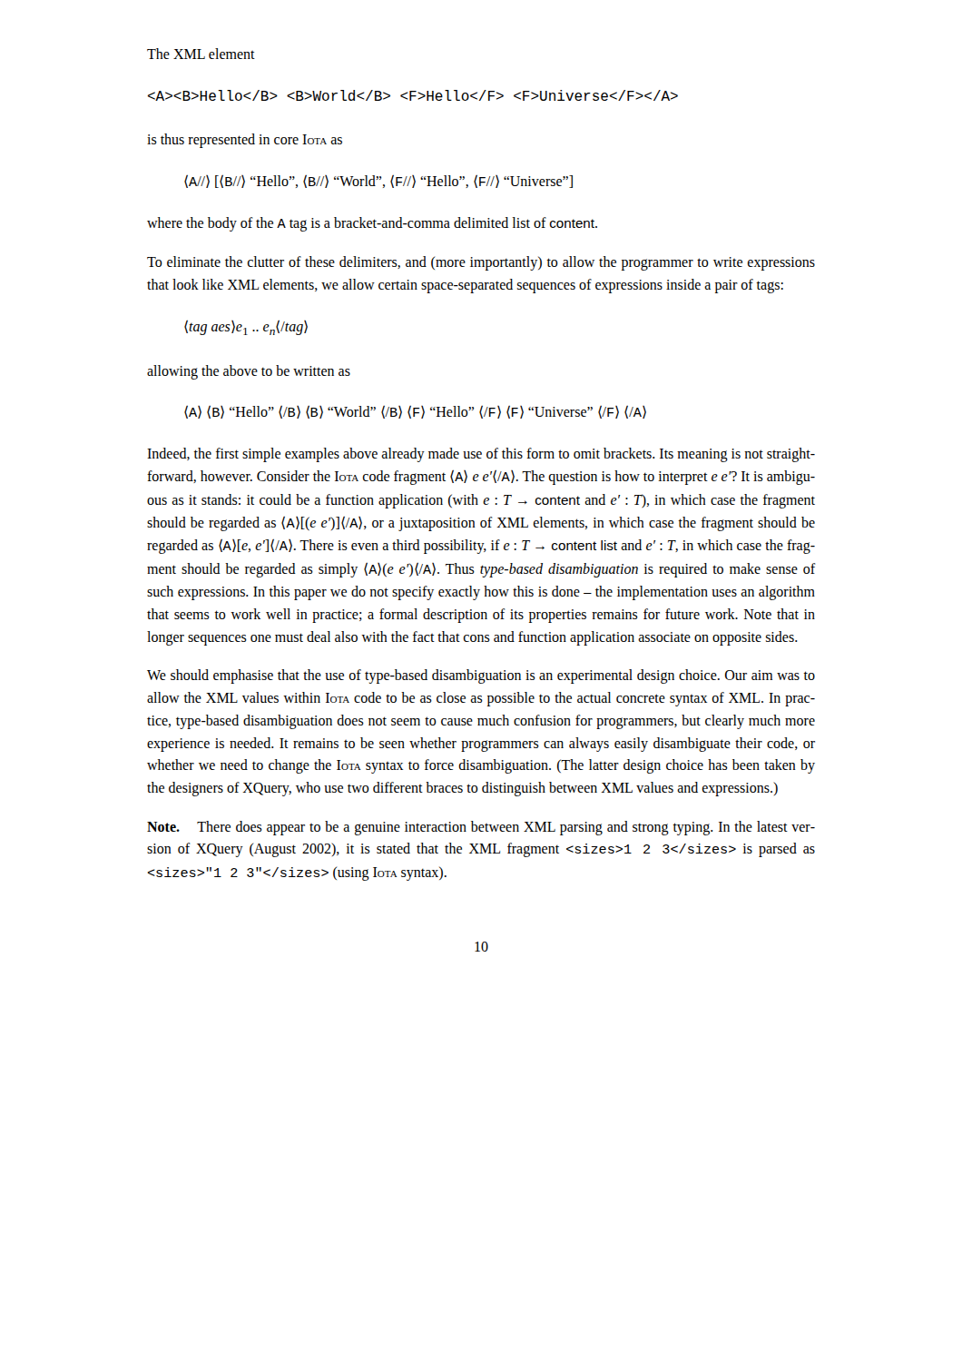The XML element
<A><B>Hello</B> <B>World</B> <F>Hello</F> <F>Universe</F></A>
is thus represented in core Iota as
⟨A//⟩ [⟨B//⟩ “Hello”, ⟨B//⟩ “World”, ⟨F//⟩ “Hello”, ⟨F//⟩ “Universe”]
where the body of the A tag is a bracket-and-comma delimited list of content.
To eliminate the clutter of these delimiters, and (more importantly) to allow the programmer to write expressions that look like XML elements, we allow certain space-separated sequences of expressions inside a pair of tags:
⟨tag aes⟩e1 .. en⟨/tag⟩
allowing the above to be written as
⟨A⟩ ⟨B⟩ “Hello” ⟨/B⟩ ⟨B⟩ “World” ⟨/B⟩ ⟨F⟩ “Hello” ⟨/F⟩ ⟨F⟩ “Universe” ⟨/F⟩ ⟨/A⟩
Indeed, the first simple examples above already made use of this form to omit brackets. Its meaning is not straightforward, however. Consider the Iota code fragment ⟨A⟩ e e′⟨/A⟩. The question is how to interpret e e′? It is ambiguous as it stands: it could be a function application (with e : T → content and e′ : T), in which case the fragment should be regarded as ⟨A⟩[(e e′)]⟨/A⟩, or a juxtaposition of XML elements, in which case the fragment should be regarded as ⟨A⟩[e, e′]⟨/A⟩. There is even a third possibility, if e : T → content list and e′ : T, in which case the fragment should be regarded as simply ⟨A⟩(e e′)⟨/A⟩. Thus type-based disambiguation is required to make sense of such expressions. In this paper we do not specify exactly how this is done – the implementation uses an algorithm that seems to work well in practice; a formal description of its properties remains for future work. Note that in longer sequences one must deal also with the fact that cons and function application associate on opposite sides.
We should emphasise that the use of type-based disambiguation is an experimental design choice. Our aim was to allow the XML values within Iota code to be as close as possible to the actual concrete syntax of XML. In practice, type-based disambiguation does not seem to cause much confusion for programmers, but clearly much more experience is needed. It remains to be seen whether programmers can always easily disambiguate their code, or whether we need to change the Iota syntax to force disambiguation. (The latter design choice has been taken by the designers of XQuery, who use two different braces to distinguish between XML values and expressions.)
Note. There does appear to be a genuine interaction between XML parsing and strong typing. In the latest version of XQuery (August 2002), it is stated that the XML fragment <sizes>1 2 3</sizes> is parsed as <sizes>"1 2 3"</sizes> (using Iota syntax).
10